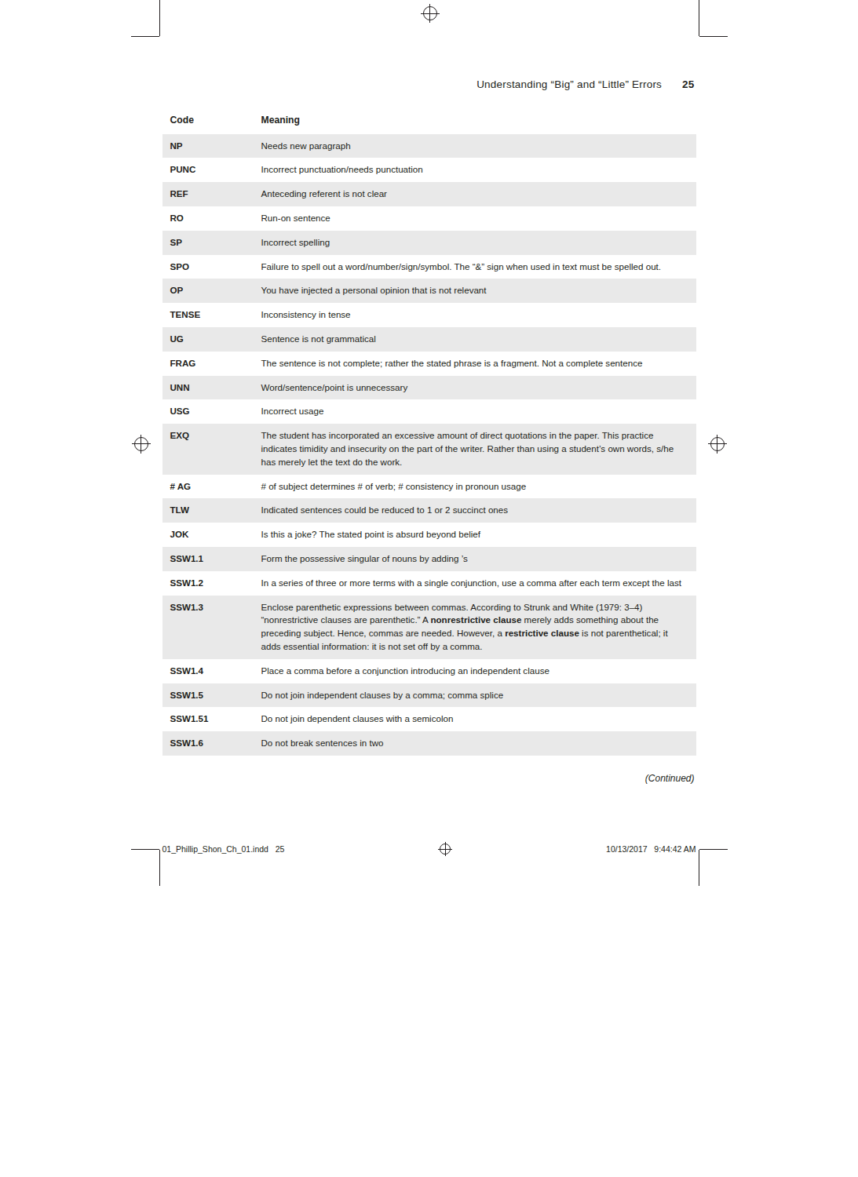Understanding “Big” and “Little” Errors25
| Code | Meaning |
| --- | --- |
| NP | Needs new paragraph |
| PUNC | Incorrect punctuation/needs punctuation |
| REF | Anteceding referent is not clear |
| RO | Run-on sentence |
| SP | Incorrect spelling |
| SPO | Failure to spell out a word/number/sign/symbol. The “&” sign when used in text must be spelled out. |
| OP | You have injected a personal opinion that is not relevant |
| TENSE | Inconsistency in tense |
| UG | Sentence is not grammatical |
| FRAG | The sentence is not complete; rather the stated phrase is a fragment. Not a complete sentence |
| UNN | Word/sentence/point is unnecessary |
| USG | Incorrect usage |
| EXQ | The student has incorporated an excessive amount of direct quotations in the paper. This practice indicates timidity and insecurity on the part of the writer. Rather than using a student’s own words, s/he has merely let the text do the work. |
| # AG | # of subject determines # of verb; # consistency in pronoun usage |
| TLW | Indicated sentences could be reduced to 1 or 2 succinct ones |
| JOK | Is this a joke? The stated point is absurd beyond belief |
| SSW1.1 | Form the possessive singular of nouns by adding ’s |
| SSW1.2 | In a series of three or more terms with a single conjunction, use a comma after each term except the last |
| SSW1.3 | Enclose parenthetic expressions between commas. According to Strunk and White (1979: 3–4) “nonrestrictive clauses are parenthetic.” A nonrestrictive clause merely adds something about the preceding subject. Hence, commas are needed. However, a restrictive clause is not parenthetical; it adds essential information: it is not set off by a comma. |
| SSW1.4 | Place a comma before a conjunction introducing an independent clause |
| SSW1.5 | Do not join independent clauses by a comma; comma splice |
| SSW1.51 | Do not join dependent clauses with a semicolon |
| SSW1.6 | Do not break sentences in two |
(Continued)
01_Phillip_Shon_Ch_01.indd 25
10/13/2017 9:44:42 AM